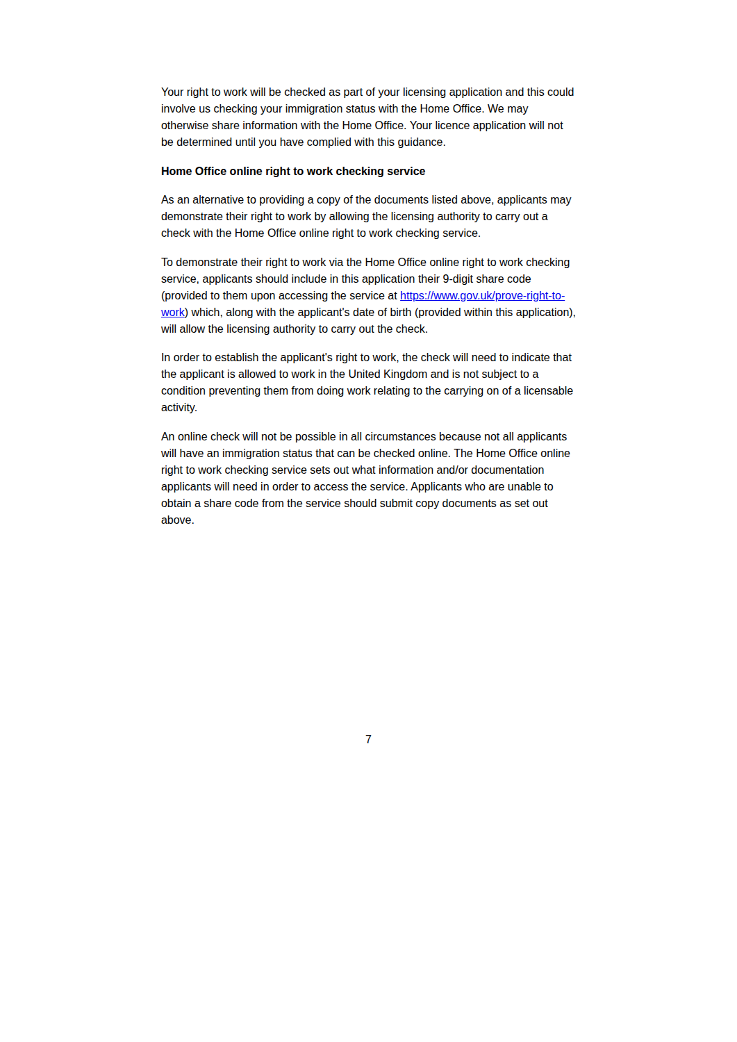Your right to work will be checked as part of your licensing application and this could involve us checking your immigration status with the Home Office. We may otherwise share information with the Home Office. Your licence application will not be determined until you have complied with this guidance.
Home Office online right to work checking service
As an alternative to providing a copy of the documents listed above, applicants may demonstrate their right to work by allowing the licensing authority to carry out a check with the Home Office online right to work checking service.
To demonstrate their right to work via the Home Office online right to work checking service, applicants should include in this application their 9-digit share code (provided to them upon accessing the service at https://www.gov.uk/prove-right-to-work) which, along with the applicant's date of birth (provided within this application), will allow the licensing authority to carry out the check.
In order to establish the applicant's right to work, the check will need to indicate that the applicant is allowed to work in the United Kingdom and is not subject to a condition preventing them from doing work relating to the carrying on of a licensable activity.
An online check will not be possible in all circumstances because not all applicants will have an immigration status that can be checked online. The Home Office online right to work checking service sets out what information and/or documentation applicants will need in order to access the service. Applicants who are unable to obtain a share code from the service should submit copy documents as set out above.
7